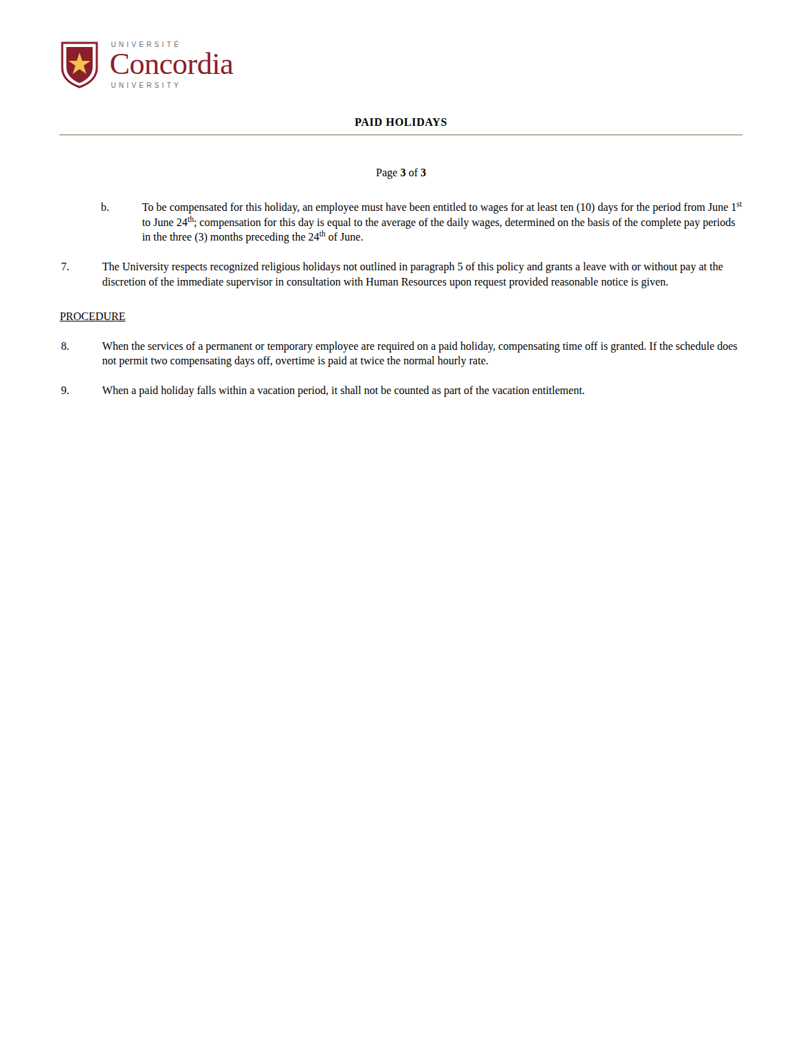Université
Concordia
University
PAID HOLIDAYS
Page 3 of 3
b.
To be compensated for this holiday, an employee must have been entitled to wages for at least ten (10) days for the period from June 1st to June 24th; compensation for this day is equal to the average of the daily wages, determined on the basis of the complete pay periods in the three (3) months preceding the 24th of June.
7.
The University respects recognized religious holidays not outlined in paragraph 5 of this policy and grants a leave with or without pay at the discretion of the immediate supervisor in consultation with Human Resources upon request provided reasonable notice is given.
PROCEDURE
8.
When the services of a permanent or temporary employee are required on a paid holiday, compensating time off is granted. If the schedule does not permit two compensating days off, overtime is paid at twice the normal hourly rate.
9.
When a paid holiday falls within a vacation period, it shall not be counted as part of the vacation entitlement.